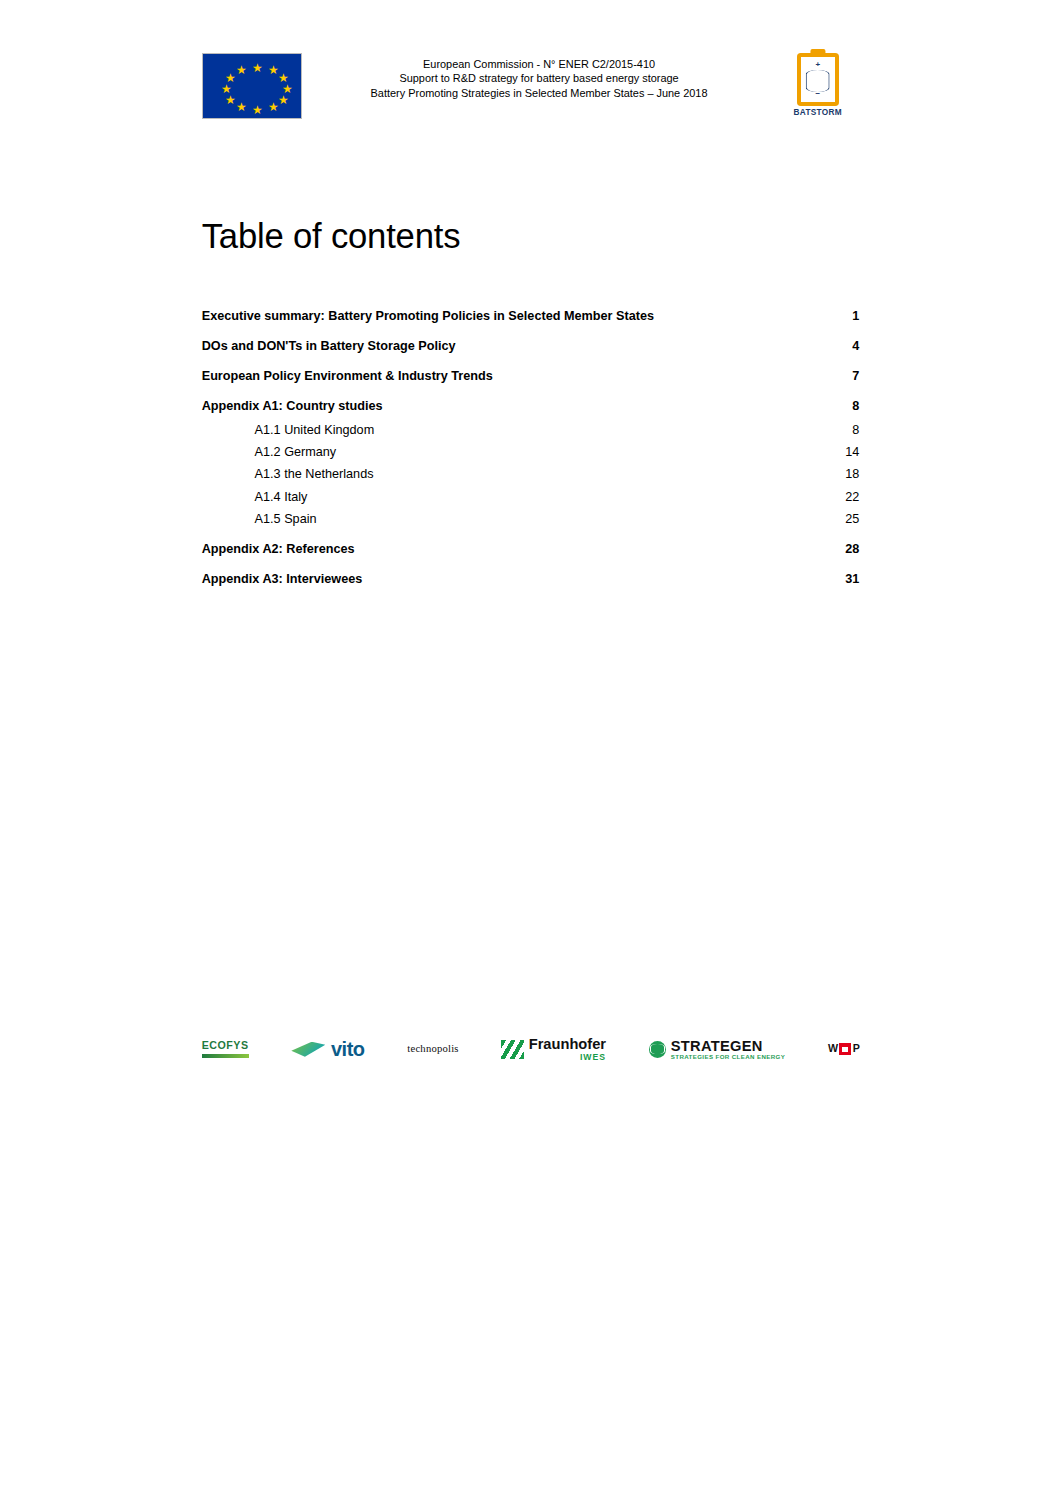★ ★ ★ ★ ★ ★ ★ ★ ★ ★ ★ ★
European Commission - N° ENER C2/2015-410
Support to R&D strategy for battery based energy storage
Battery Promoting Strategies in Selected Member States – June 2018
+ −
BATSTORM
Table of contents
Executive summary: Battery Promoting Policies in Selected Member States 1
DOs and DON'Ts in Battery Storage Policy 4
European Policy Environment & Industry Trends 7
Appendix A1: Country studies 8
A1.1 United Kingdom 8
A1.2 Germany 14
A1.3 the Netherlands 18
A1.4 Italy 22
A1.5 Spain 25
Appendix A2: References 28
Appendix A3: Interviewees 31
ECOFYS
vito
technopolis
Fraunhofer IWES
STRATEGEN STRATEGIES FOR CLEAN ENERGY
W P